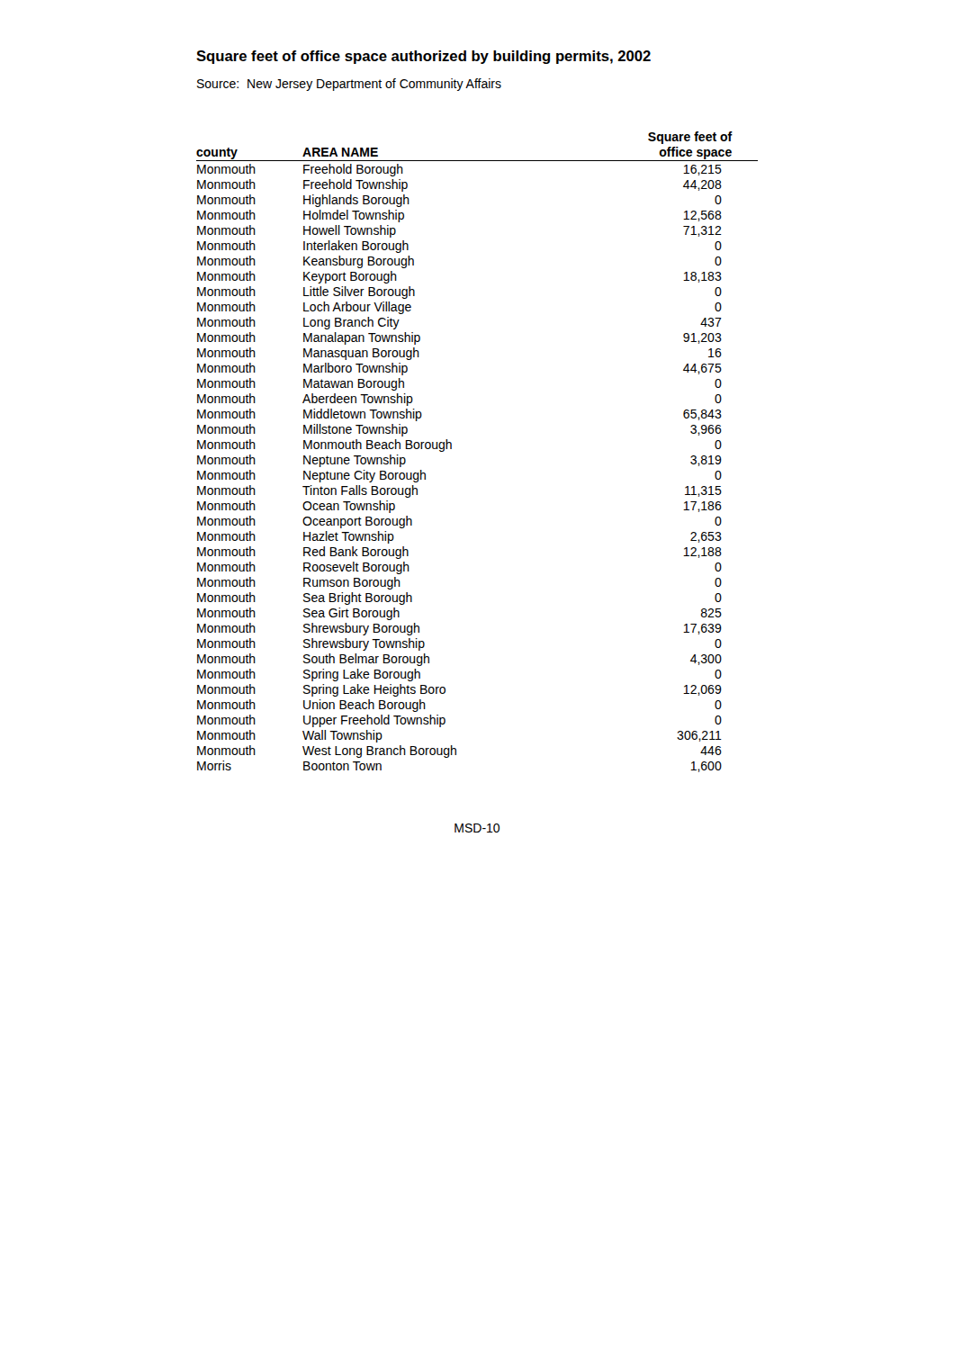Square feet of office space authorized by building permits, 2002
Source: New Jersey Department of Community Affairs
| | | Square feet of |
| --- | --- | --- |
| county | AREA NAME | office space |
| Monmouth | Freehold Borough | 16,215 |
| Monmouth | Freehold Township | 44,208 |
| Monmouth | Highlands Borough | 0 |
| Monmouth | Holmdel Township | 12,568 |
| Monmouth | Howell Township | 71,312 |
| Monmouth | Interlaken Borough | 0 |
| Monmouth | Keansburg Borough | 0 |
| Monmouth | Keyport Borough | 18,183 |
| Monmouth | Little Silver Borough | 0 |
| Monmouth | Loch Arbour Village | 0 |
| Monmouth | Long Branch City | 437 |
| Monmouth | Manalapan Township | 91,203 |
| Monmouth | Manasquan Borough | 16 |
| Monmouth | Marlboro Township | 44,675 |
| Monmouth | Matawan Borough | 0 |
| Monmouth | Aberdeen Township | 0 |
| Monmouth | Middletown Township | 65,843 |
| Monmouth | Millstone Township | 3,966 |
| Monmouth | Monmouth Beach Borough | 0 |
| Monmouth | Neptune Township | 3,819 |
| Monmouth | Neptune City Borough | 0 |
| Monmouth | Tinton Falls Borough | 11,315 |
| Monmouth | Ocean Township | 17,186 |
| Monmouth | Oceanport Borough | 0 |
| Monmouth | Hazlet Township | 2,653 |
| Monmouth | Red Bank Borough | 12,188 |
| Monmouth | Roosevelt Borough | 0 |
| Monmouth | Rumson Borough | 0 |
| Monmouth | Sea Bright Borough | 0 |
| Monmouth | Sea Girt Borough | 825 |
| Monmouth | Shrewsbury Borough | 17,639 |
| Monmouth | Shrewsbury Township | 0 |
| Monmouth | South Belmar Borough | 4,300 |
| Monmouth | Spring Lake Borough | 0 |
| Monmouth | Spring Lake Heights Boro | 12,069 |
| Monmouth | Union Beach Borough | 0 |
| Monmouth | Upper Freehold Township | 0 |
| Monmouth | Wall Township | 306,211 |
| Monmouth | West Long Branch Borough | 446 |
| Morris | Boonton Town | 1,600 |
MSD-10